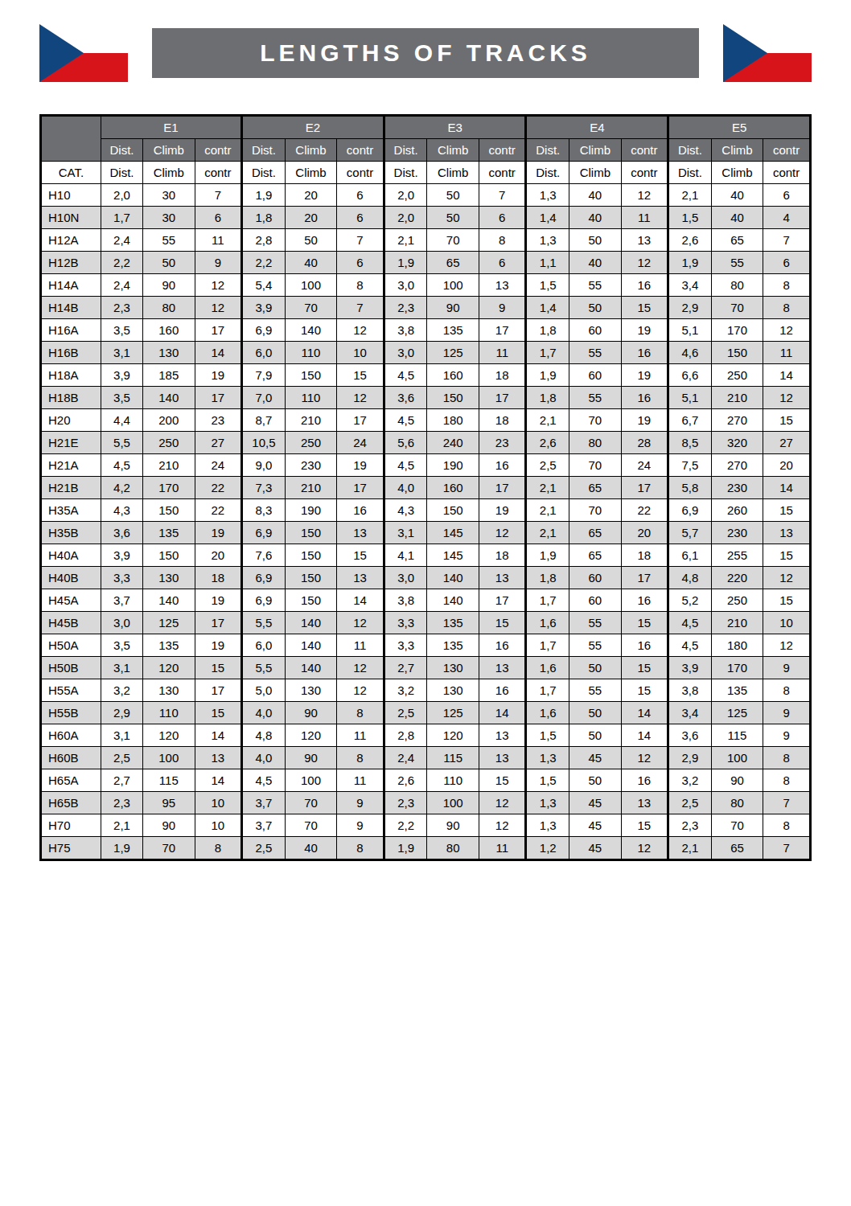LENGTHS OF TRACKS
| | E1 | E2 | E3 | E4 | E5 |
| --- | --- | --- | --- | --- | --- |
| Dist. | Climb | contr | Dist. | Climb | contr | Dist. | Climb | contr | Dist. | Climb | contr | Dist. | Climb | contr |
| CAT. | Dist. | Climb | contr | Dist. | Climb | contr | Dist. | Climb | contr | Dist. | Climb | contr | Dist. | Climb | contr |
| H10 | 2,0 | 30 | 7 | 1,9 | 20 | 6 | 2,0 | 50 | 7 | 1,3 | 40 | 12 | 2,1 | 40 | 6 |
| H10N | 1,7 | 30 | 6 | 1,8 | 20 | 6 | 2,0 | 50 | 6 | 1,4 | 40 | 11 | 1,5 | 40 | 4 |
| H12A | 2,4 | 55 | 11 | 2,8 | 50 | 7 | 2,1 | 70 | 8 | 1,3 | 50 | 13 | 2,6 | 65 | 7 |
| H12B | 2,2 | 50 | 9 | 2,2 | 40 | 6 | 1,9 | 65 | 6 | 1,1 | 40 | 12 | 1,9 | 55 | 6 |
| H14A | 2,4 | 90 | 12 | 5,4 | 100 | 8 | 3,0 | 100 | 13 | 1,5 | 55 | 16 | 3,4 | 80 | 8 |
| H14B | 2,3 | 80 | 12 | 3,9 | 70 | 7 | 2,3 | 90 | 9 | 1,4 | 50 | 15 | 2,9 | 70 | 8 |
| H16A | 3,5 | 160 | 17 | 6,9 | 140 | 12 | 3,8 | 135 | 17 | 1,8 | 60 | 19 | 5,1 | 170 | 12 |
| H16B | 3,1 | 130 | 14 | 6,0 | 110 | 10 | 3,0 | 125 | 11 | 1,7 | 55 | 16 | 4,6 | 150 | 11 |
| H18A | 3,9 | 185 | 19 | 7,9 | 150 | 15 | 4,5 | 160 | 18 | 1,9 | 60 | 19 | 6,6 | 250 | 14 |
| H18B | 3,5 | 140 | 17 | 7,0 | 110 | 12 | 3,6 | 150 | 17 | 1,8 | 55 | 16 | 5,1 | 210 | 12 |
| H20 | 4,4 | 200 | 23 | 8,7 | 210 | 17 | 4,5 | 180 | 18 | 2,1 | 70 | 19 | 6,7 | 270 | 15 |
| H21E | 5,5 | 250 | 27 | 10,5 | 250 | 24 | 5,6 | 240 | 23 | 2,6 | 80 | 28 | 8,5 | 320 | 27 |
| H21A | 4,5 | 210 | 24 | 9,0 | 230 | 19 | 4,5 | 190 | 16 | 2,5 | 70 | 24 | 7,5 | 270 | 20 |
| H21B | 4,2 | 170 | 22 | 7,3 | 210 | 17 | 4,0 | 160 | 17 | 2,1 | 65 | 17 | 5,8 | 230 | 14 |
| H35A | 4,3 | 150 | 22 | 8,3 | 190 | 16 | 4,3 | 150 | 19 | 2,1 | 70 | 22 | 6,9 | 260 | 15 |
| H35B | 3,6 | 135 | 19 | 6,9 | 150 | 13 | 3,1 | 145 | 12 | 2,1 | 65 | 20 | 5,7 | 230 | 13 |
| H40A | 3,9 | 150 | 20 | 7,6 | 150 | 15 | 4,1 | 145 | 18 | 1,9 | 65 | 18 | 6,1 | 255 | 15 |
| H40B | 3,3 | 130 | 18 | 6,9 | 150 | 13 | 3,0 | 140 | 13 | 1,8 | 60 | 17 | 4,8 | 220 | 12 |
| H45A | 3,7 | 140 | 19 | 6,9 | 150 | 14 | 3,8 | 140 | 17 | 1,7 | 60 | 16 | 5,2 | 250 | 15 |
| H45B | 3,0 | 125 | 17 | 5,5 | 140 | 12 | 3,3 | 135 | 15 | 1,6 | 55 | 15 | 4,5 | 210 | 10 |
| H50A | 3,5 | 135 | 19 | 6,0 | 140 | 11 | 3,3 | 135 | 16 | 1,7 | 55 | 16 | 4,5 | 180 | 12 |
| H50B | 3,1 | 120 | 15 | 5,5 | 140 | 12 | 2,7 | 130 | 13 | 1,6 | 50 | 15 | 3,9 | 170 | 9 |
| H55A | 3,2 | 130 | 17 | 5,0 | 130 | 12 | 3,2 | 130 | 16 | 1,7 | 55 | 15 | 3,8 | 135 | 8 |
| H55B | 2,9 | 110 | 15 | 4,0 | 90 | 8 | 2,5 | 125 | 14 | 1,6 | 50 | 14 | 3,4 | 125 | 9 |
| H60A | 3,1 | 120 | 14 | 4,8 | 120 | 11 | 2,8 | 120 | 13 | 1,5 | 50 | 14 | 3,6 | 115 | 9 |
| H60B | 2,5 | 100 | 13 | 4,0 | 90 | 8 | 2,4 | 115 | 13 | 1,3 | 45 | 12 | 2,9 | 100 | 8 |
| H65A | 2,7 | 115 | 14 | 4,5 | 100 | 11 | 2,6 | 110 | 15 | 1,5 | 50 | 16 | 3,2 | 90 | 8 |
| H65B | 2,3 | 95 | 10 | 3,7 | 70 | 9 | 2,3 | 100 | 12 | 1,3 | 45 | 13 | 2,5 | 80 | 7 |
| H70 | 2,1 | 90 | 10 | 3,7 | 70 | 9 | 2,2 | 90 | 12 | 1,3 | 45 | 15 | 2,3 | 70 | 8 |
| H75 | 1,9 | 70 | 8 | 2,5 | 40 | 8 | 1,9 | 80 | 11 | 1,2 | 45 | 12 | 2,1 | 65 | 7 |